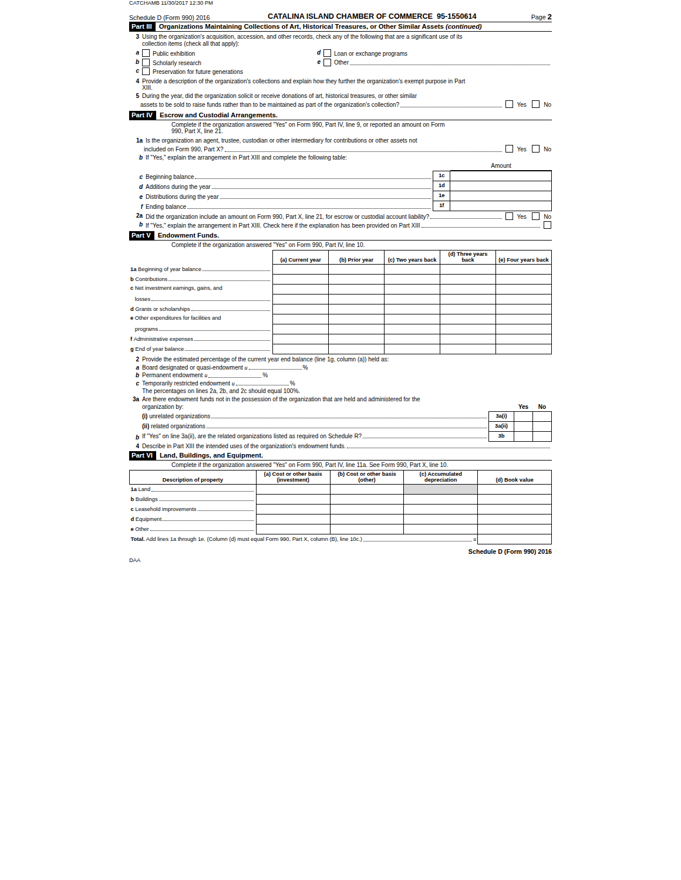CATCHAMB 11/30/2017 12:30 PM
| Schedule D (Form 990) 2016 | CATALINA ISLAND CHAMBER OF COMMERCE 95-1550614 | Page 2 |
| Part III | Organizations Maintaining Collections of Art, Historical Treasures, or Other Similar Assets (continued) |
| 3 | Using the organization's acquisition, accession, and other records, check any of the following that are a significant use of its collection items (check all that apply): |
| a | Public exhibition | d | Loan or exchange programs |
| b | Scholarly research | e | Other |
| c | Preservation for future generations |
| 4 | Provide a description of the organization's collections and explain how they further the organization's exempt purpose in Part XIII. |
| 5 | During the year, did the organization solicit or receive donations of art, historical treasures, or other similar |
| | assets to be sold to raise funds rather than to be maintained as part of the organization's collection? Yes No |
| Part IV | Escrow and Custodial Arrangements. |
Complete if the organization answered "Yes" on Form 990, Part IV, line 9, or reported an amount on Form
990, Part X, line 21.
| 1a | Is the organization an agent, trustee, custodian or other intermediary for contributions or other assets not |
| | included on Form 990, Part X? Yes No |
| b | If "Yes," explain the arrangement in Part XIII and complete the following table: |
| | | Amount |
| c | Beginning balance | 1c | |
| d | Additions during the year | 1d | |
| e | Distributions during the year | 1e | |
| f | Ending balance | 1f | |
| 2a | Did the organization include an amount on Form 990, Part X, line 21, for escrow or custodial account liability? Yes No |
| b | If "Yes," explain the arrangement in Part XIII. Check here if the explanation has been provided on Part XIII |
| Part V | Endowment Funds. |
Complete if the organization answered "Yes" on Form 990, Part IV, line 10.
| | (a) Current year | (b) Prior year | (c) Two years back | (d) Three years back | (e) Four years back |
| 1a Beginning of year balance | | | | | |
| b Contributions | | | | | |
| c Net investment earnings, gains, and | | | | | |
| losses | | | | | |
| d Grants or scholarships | | | | | |
| e Other expenditures for facilities and | | | | | |
| programs | | | | | |
| f Administrative expenses | | | | | |
| g End of year balance | | | | | |
| 2 | Provide the estimated percentage of the current year end balance (line 1g, column (a)) held as: |
| a | Board designated or quasi-endowment u % |
| b | Permanent endowment u % |
| c | Temporarily restricted endowment u % |
| | The percentages on lines 2a, 2b, and 2c should equal 100%. |
| 3a | Are there endowment funds not in the possession of the organization that are held and administered for the |
| | organization by: | | Yes | No |
| | (i) unrelated organizations | 3a(i) | | |
| | (ii) related organizations | 3a(ii) | | |
| b | If "Yes" on line 3a(ii), are the related organizations listed as required on Schedule R? | 3b | | |
| 4 | Describe in Part XIII the intended uses of the organization's endowment funds. |
| Part VI | Land, Buildings, and Equipment. |
Complete if the organization answered "Yes" on Form 990, Part IV, line 11a. See Form 990, Part X, line 10.
| Description of property | (a) Cost or other basis (investment) | (b) Cost or other basis (other) | (c) Accumulated depreciation | (d) Book value |
| --- | --- | --- | --- | --- |
| 1a Land | | | | |
| b Buildings | | | | |
| c Leasehold improvements | | | | |
| d Equipment | | | | |
| e Other | | | | |
| Total. Add lines 1a through 1e. (Column (d) must equal Form 990, Part X, column (B), line 10c.) u | |
Schedule D (Form 990) 2016
DAA